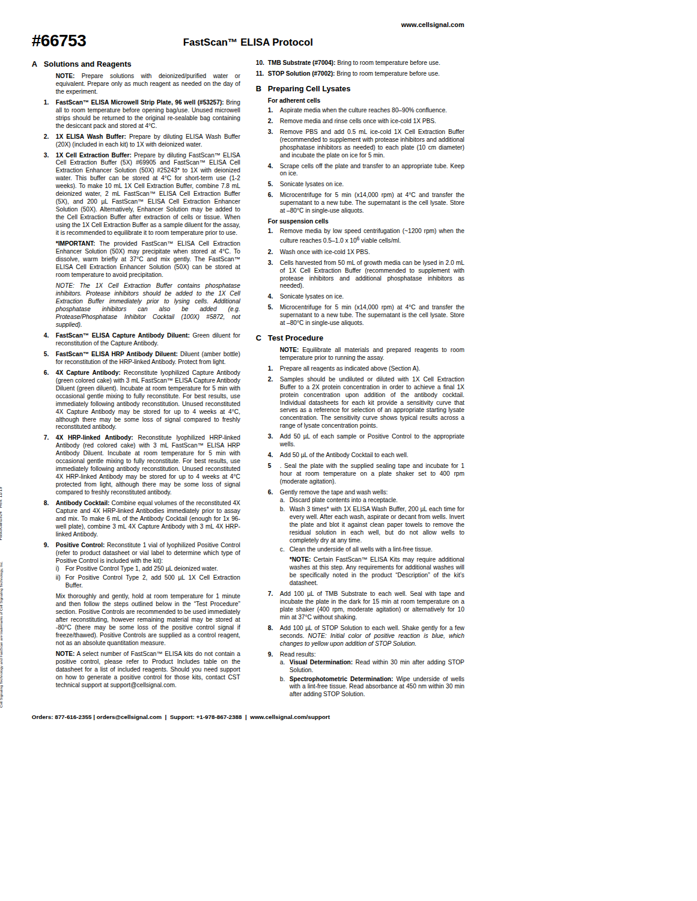FastScan1924 Rev. 11/19
© 2019 Cell Signaling Technology, Inc.
Cell Signaling Technology and FastScan are trademarks of Cell Signaling Technology, Inc.
www.cellsignal.com
#66753 FastScan™ ELISA Protocol
A Solutions and Reagents
NOTE: Prepare solutions with deionized/purified water or equivalent. Prepare only as much reagent as needed on the day of the experiment.
1. FastScan™ ELISA Microwell Strip Plate, 96 well (#53257): Bring all to room temperature before opening bag/use. Unused microwell strips should be returned to the original re-sealable bag containing the desiccant pack and stored at 4°C.
2. 1X ELISA Wash Buffer: Prepare by diluting ELISA Wash Buffer (20X) (included in each kit) to 1X with deionized water.
3. 1X Cell Extraction Buffer: Prepare by diluting FastScan™ ELISA Cell Extraction Buffer (5X) #69905 and FastScan™ ELISA Cell Extraction Enhancer Solution (50X) #25243* to 1X with deionized water. This buffer can be stored at 4°C for short-term use (1-2 weeks). To make 10 mL 1X Cell Extraction Buffer, combine 7.8 mL deionized water, 2 mL FastScan™ ELISA Cell Extraction Buffer (5X), and 200 µL FastScan™ ELISA Cell Extraction Enhancer Solution (50X). Alternatively, Enhancer Solution may be added to the Cell Extraction Buffer after extraction of cells or tissue. When using the 1X Cell Extraction Buffer as a sample diluent for the assay, it is recommended to equilibrate it to room temperature prior to use.
*IMPORTANT: The provided FastScan™ ELISA Cell Extraction Enhancer Solution (50X) may precipitate when stored at 4°C. To dissolve, warm briefly at 37°C and mix gently. The FastScan™ ELISA Cell Extraction Enhancer Solution (50X) can be stored at room temperature to avoid precipitation.
NOTE: The 1X Cell Extraction Buffer contains phosphatase inhibitors. Protease inhibitors should be added to the 1X Cell Extraction Buffer immediately prior to lysing cells. Additional phosphatase inhibitors can also be added (e.g. Protease/Phosphatase Inhibitor Cocktail (100X) #5872, not supplied).
4. FastScan™ ELISA Capture Antibody Diluent: Green diluent for reconstitution of the Capture Antibody.
5. FastScan™ ELISA HRP Antibody Diluent: Diluent (amber bottle) for reconstitution of the HRP-linked Antibody. Protect from light.
6. 4X Capture Antibody: Reconstitute lyophilized Capture Antibody (green colored cake) with 3 mL FastScan™ ELISA Capture Antibody Diluent (green diluent). Incubate at room temperature for 5 min with occasional gentle mixing to fully reconstitute. For best results, use immediately following antibody reconstitution. Unused reconstituted 4X Capture Antibody may be stored for up to 4 weeks at 4°C, although there may be some loss of signal compared to freshly reconstituted antibody.
7. 4X HRP-linked Antibody: Reconstitute lyophilized HRP-linked Antibody (red colored cake) with 3 mL FastScan™ ELISA HRP Antibody Diluent. Incubate at room temperature for 5 min with occasional gentle mixing to fully reconstitute. For best results, use immediately following antibody reconstitution. Unused reconstituted 4X HRP-linked Antibody may be stored for up to 4 weeks at 4°C protected from light, although there may be some loss of signal compared to freshly reconstituted antibody.
8. Antibody Cocktail: Combine equal volumes of the reconstituted 4X Capture and 4X HRP-linked Antibodies immediately prior to assay and mix. To make 6 mL of the Antibody Cocktail (enough for 1x 96-well plate), combine 3 mL 4X Capture Antibody with 3 mL 4X HRP-linked Antibody.
9. Positive Control: Reconstitute 1 vial of lyophilized Positive Control (refer to product datasheet or vial label to determine which type of Positive Control is included with the kit):
i) For Positive Control Type 1, add 250 µL deionized water.
ii) For Positive Control Type 2, add 500 µL 1X Cell Extraction Buffer.
Mix thoroughly and gently, hold at room temperature for 1 minute and then follow the steps outlined below in the “Test Procedure” section. Positive Controls are recommended to be used immediately after reconstituting, however remaining material may be stored at -80°C (there may be some loss of the positive control signal if freeze/thawed). Positive Controls are supplied as a control reagent, not as an absolute quantitation measure.
NOTE: A select number of FastScan™ ELISA kits do not contain a positive control, please refer to Product Includes table on the datasheet for a list of included reagents. Should you need support on how to generate a positive control for those kits, contact CST technical support at support@cellsignal.com.
10. TMB Substrate (#7004): Bring to room temperature before use.
11. STOP Solution (#7002): Bring to room temperature before use.
B Preparing Cell Lysates
For adherent cells
1. Aspirate media when the culture reaches 80–90% confluence.
2. Remove media and rinse cells once with ice-cold 1X PBS.
3. Remove PBS and add 0.5 mL ice-cold 1X Cell Extraction Buffer (recommended to supplement with protease inhibitors and additional phosphatase inhibitors as needed) to each plate (10 cm diameter) and incubate the plate on ice for 5 min.
4. Scrape cells off the plate and transfer to an appropriate tube. Keep on ice.
5. Sonicate lysates on ice.
6. Microcentrifuge for 5 min (x14,000 rpm) at 4°C and transfer the supernatant to a new tube. The supernatant is the cell lysate. Store at –80°C in single-use aliquots.
For suspension cells
1. Remove media by low speed centrifugation (~1200 rpm) when the culture reaches 0.5–1.0 x 106 viable cells/ml.
2. Wash once with ice-cold 1X PBS.
3. Cells harvested from 50 mL of growth media can be lysed in 2.0 mL of 1X Cell Extraction Buffer (recommended to supplement with protease inhibitors and additional phosphatase inhibitors as needed).
4. Sonicate lysates on ice.
5. Microcentrifuge for 5 min (x14,000 rpm) at 4°C and transfer the supernatant to a new tube. The supernatant is the cell lysate. Store at –80°C in single-use aliquots.
C Test Procedure
NOTE: Equilibrate all materials and prepared reagents to room temperature prior to running the assay.
1. Prepare all reagents as indicated above (Section A).
2. Samples should be undiluted or diluted with 1X Cell Extraction Buffer to a 2X protein concentration in order to achieve a final 1X protein concentration upon addition of the antibody cocktail. Individual datasheets for each kit provide a sensitivity curve that serves as a reference for selection of an appropriate starting lysate concentration. The sensitivity curve shows typical results across a range of lysate concentration points.
3. Add 50 µL of each sample or Positive Control to the appropriate wells.
4. Add 50 µL of the Antibody Cocktail to each well.
5. Seal the plate with the supplied sealing tape and incubate for 1 hour at room temperature on a plate shaker set to 400 rpm (moderate agitation).
6. Gently remove the tape and wash wells:
a. Discard plate contents into a receptacle.
b. Wash 3 times* with 1X ELISA Wash Buffer, 200 µL each time for every well. After each wash, aspirate or decant from wells. Invert the plate and blot it against clean paper towels to remove the residual solution in each well, but do not allow wells to completely dry at any time.
c. Clean the underside of all wells with a lint-free tissue.
*NOTE: Certain FastScan™ ELISA Kits may require additional washes at this step. Any requirements for additional washes will be specifically noted in the product “Description” of the kit’s datasheet.
7. Add 100 µL of TMB Substrate to each well. Seal with tape and incubate the plate in the dark for 15 min at room temperature on a plate shaker (400 rpm, moderate agitation) or alternatively for 10 min at 37°C without shaking.
8. Add 100 µL of STOP Solution to each well. Shake gently for a few seconds. NOTE: Initial color of positive reaction is blue, which changes to yellow upon addition of STOP Solution.
9. Read results:
a. Visual Determination: Read within 30 min after adding STOP Solution.
b. Spectrophotometric Determination: Wipe underside of wells with a lint-free tissue. Read absorbance at 450 nm within 30 min after adding STOP Solution.
Orders: 877-616-2355 | orders@cellsignal.com | Support: +1-978-867-2388 | www.cellsignal.com/support